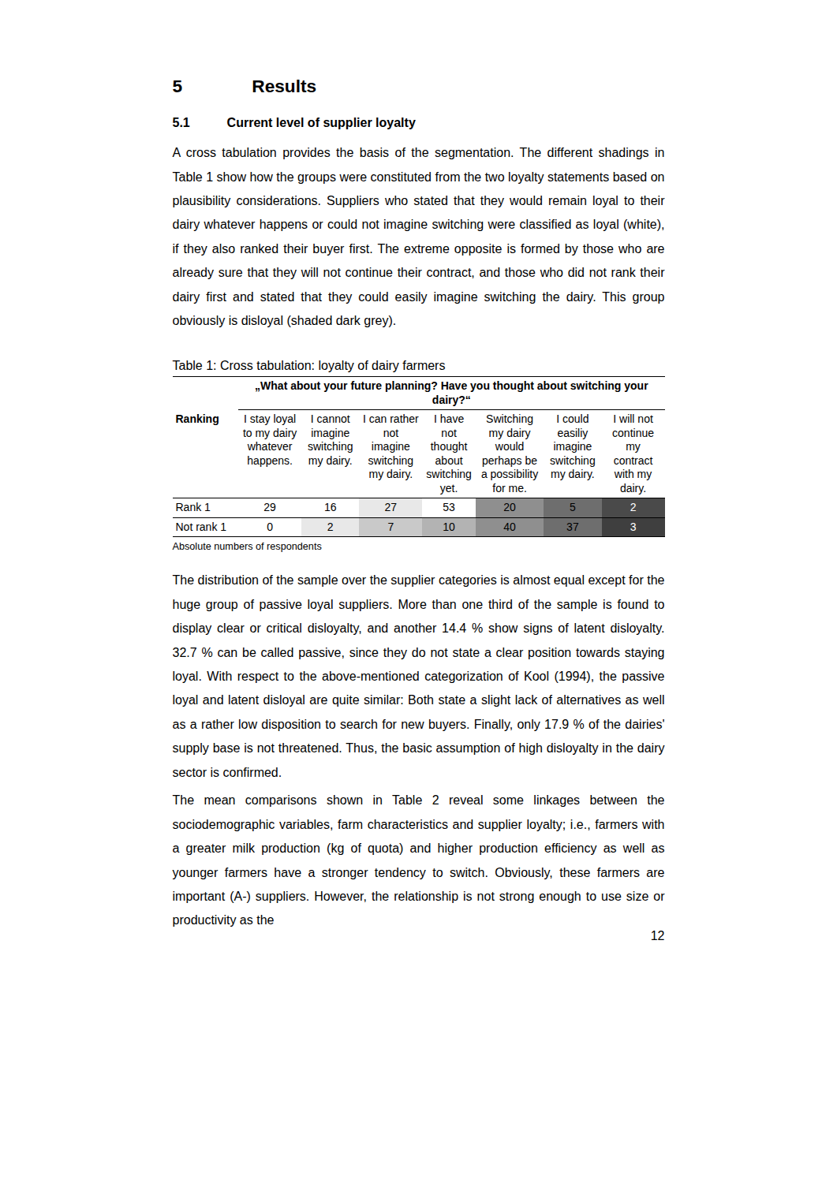5 Results
5.1 Current level of supplier loyalty
A cross tabulation provides the basis of the segmentation. The different shadings in Table 1 show how the groups were constituted from the two loyalty statements based on plausibility considerations. Suppliers who stated that they would remain loyal to their dairy whatever happens or could not imagine switching were classified as loyal (white), if they also ranked their buyer first. The extreme opposite is formed by those who are already sure that they will not continue their contract, and those who did not rank their dairy first and stated that they could easily imagine switching the dairy. This group obviously is disloyal (shaded dark grey).
Table 1: Cross tabulation: loyalty of dairy farmers
| | „What about your future planning? Have you thought about switching your dairy?“ |
| Ranking | I stay loyal to my dairy whatever happens. | I cannot imagine switching my dairy. | I can rather not imagine switching my dairy. | I have not thought about switching yet. | Switching my dairy would perhaps be a possibility for me. | I could easiliy imagine switching my dairy. | I will not continue my contract with my dairy. |
| Rank 1 | 29 | 16 | 27 | 53 | 20 | 5 | 2 |
| Not rank 1 | 0 | 2 | 7 | 10 | 40 | 37 | 3 |
Absolute numbers of respondents
The distribution of the sample over the supplier categories is almost equal except for the huge group of passive loyal suppliers. More than one third of the sample is found to display clear or critical disloyalty, and another 14.4 % show signs of latent disloyalty. 32.7 % can be called passive, since they do not state a clear position towards staying loyal. With respect to the above-mentioned categorization of Kool (1994), the passive loyal and latent disloyal are quite similar: Both state a slight lack of alternatives as well as a rather low disposition to search for new buyers. Finally, only 17.9 % of the dairies' supply base is not threatened. Thus, the basic assumption of high disloyalty in the dairy sector is confirmed.
The mean comparisons shown in Table 2 reveal some linkages between the sociodemographic variables, farm characteristics and supplier loyalty; i.e., farmers with a greater milk production (kg of quota) and higher production efficiency as well as younger farmers have a stronger tendency to switch. Obviously, these farmers are important (A-) suppliers. However, the relationship is not strong enough to use size or productivity as the
12